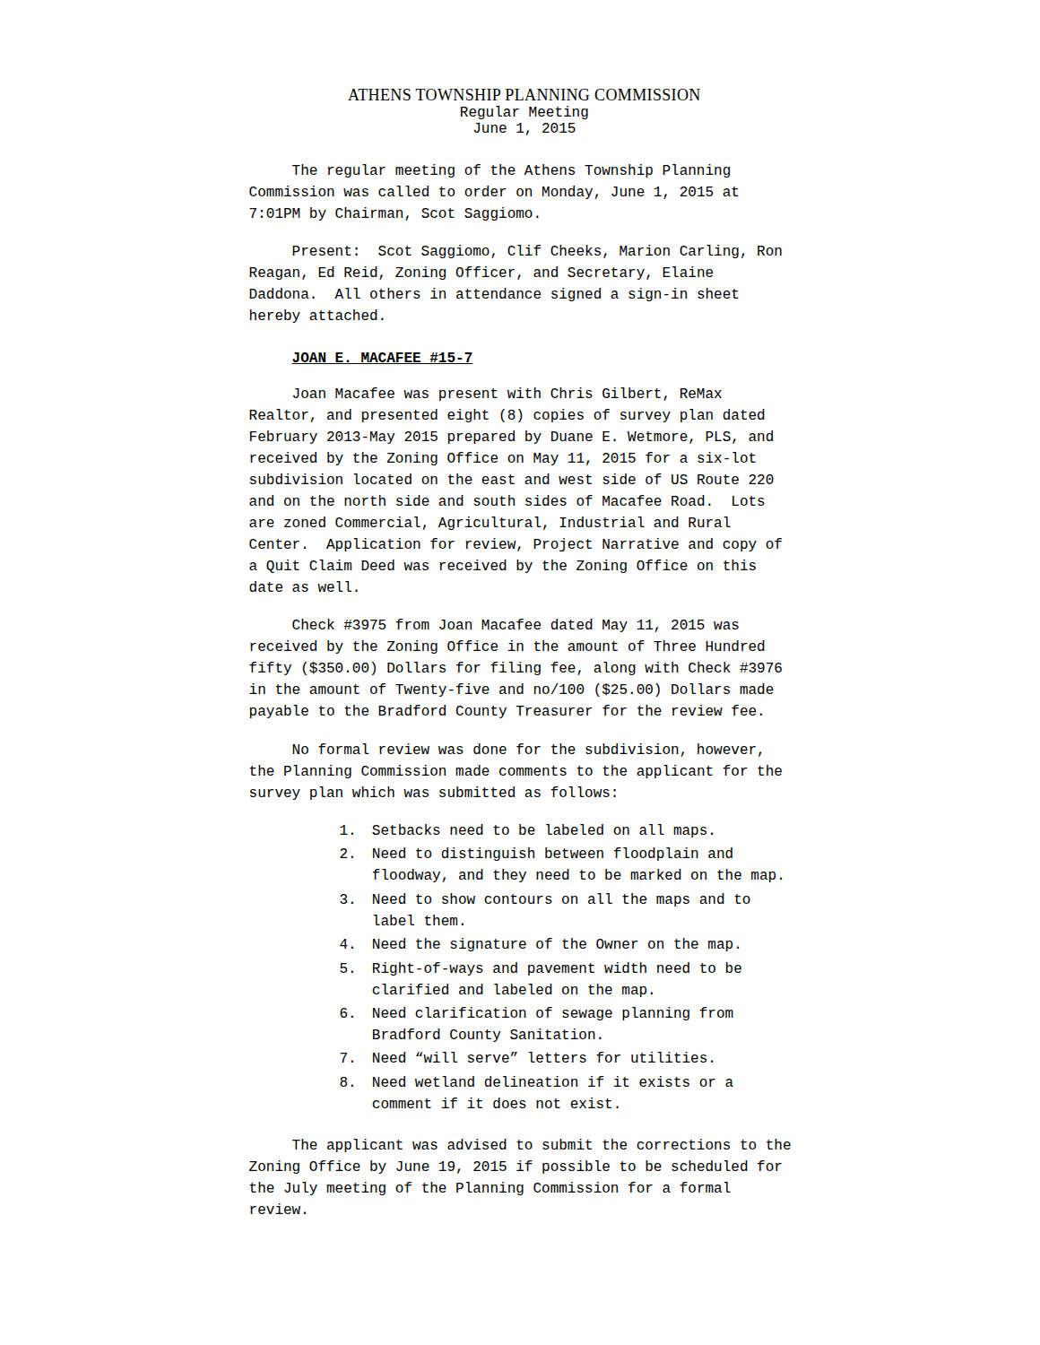ATHENS TOWNSHIP PLANNING COMMISSION
Regular Meeting
June 1, 2015
The regular meeting of the Athens Township Planning Commission was called to order on Monday, June 1, 2015 at 7:01PM by Chairman, Scot Saggiomo.
Present: Scot Saggiomo, Clif Cheeks, Marion Carling, Ron Reagan, Ed Reid, Zoning Officer, and Secretary, Elaine Daddona. All others in attendance signed a sign-in sheet hereby attached.
JOAN E. MACAFEE #15-7
Joan Macafee was present with Chris Gilbert, ReMax Realtor, and presented eight (8) copies of survey plan dated February 2013-May 2015 prepared by Duane E. Wetmore, PLS, and received by the Zoning Office on May 11, 2015 for a six-lot subdivision located on the east and west side of US Route 220 and on the north side and south sides of Macafee Road. Lots are zoned Commercial, Agricultural, Industrial and Rural Center. Application for review, Project Narrative and copy of a Quit Claim Deed was received by the Zoning Office on this date as well.
Check #3975 from Joan Macafee dated May 11, 2015 was received by the Zoning Office in the amount of Three Hundred fifty ($350.00) Dollars for filing fee, along with Check #3976 in the amount of Twenty-five and no/100 ($25.00) Dollars made payable to the Bradford County Treasurer for the review fee.
No formal review was done for the subdivision, however, the Planning Commission made comments to the applicant for the survey plan which was submitted as follows:
Setbacks need to be labeled on all maps.
Need to distinguish between floodplain and floodway, and they need to be marked on the map.
Need to show contours on all the maps and to label them.
Need the signature of the Owner on the map.
Right-of-ways and pavement width need to be clarified and labeled on the map.
Need clarification of sewage planning from Bradford County Sanitation.
Need “will serve” letters for utilities.
Need wetland delineation if it exists or a comment if it does not exist.
The applicant was advised to submit the corrections to the Zoning Office by June 19, 2015 if possible to be scheduled for the July meeting of the Planning Commission for a formal review.